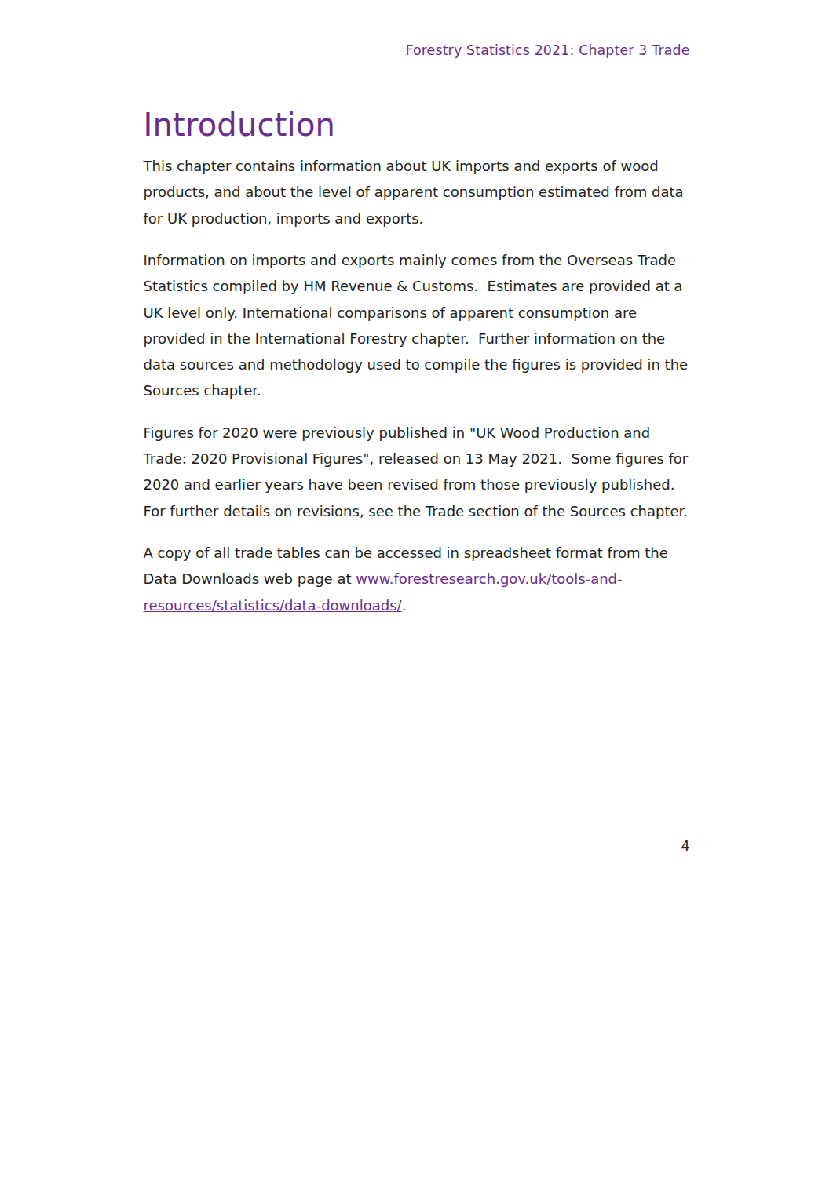Forestry Statistics 2021: Chapter 3 Trade
Introduction
This chapter contains information about UK imports and exports of wood products, and about the level of apparent consumption estimated from data for UK production, imports and exports.
Information on imports and exports mainly comes from the Overseas Trade Statistics compiled by HM Revenue & Customs. Estimates are provided at a UK level only. International comparisons of apparent consumption are provided in the International Forestry chapter. Further information on the data sources and methodology used to compile the figures is provided in the Sources chapter.
Figures for 2020 were previously published in "UK Wood Production and Trade: 2020 Provisional Figures", released on 13 May 2021. Some figures for 2020 and earlier years have been revised from those previously published. For further details on revisions, see the Trade section of the Sources chapter.
A copy of all trade tables can be accessed in spreadsheet format from the Data Downloads web page at www.forestresearch.gov.uk/tools-and-resources/statistics/data-downloads/.
4